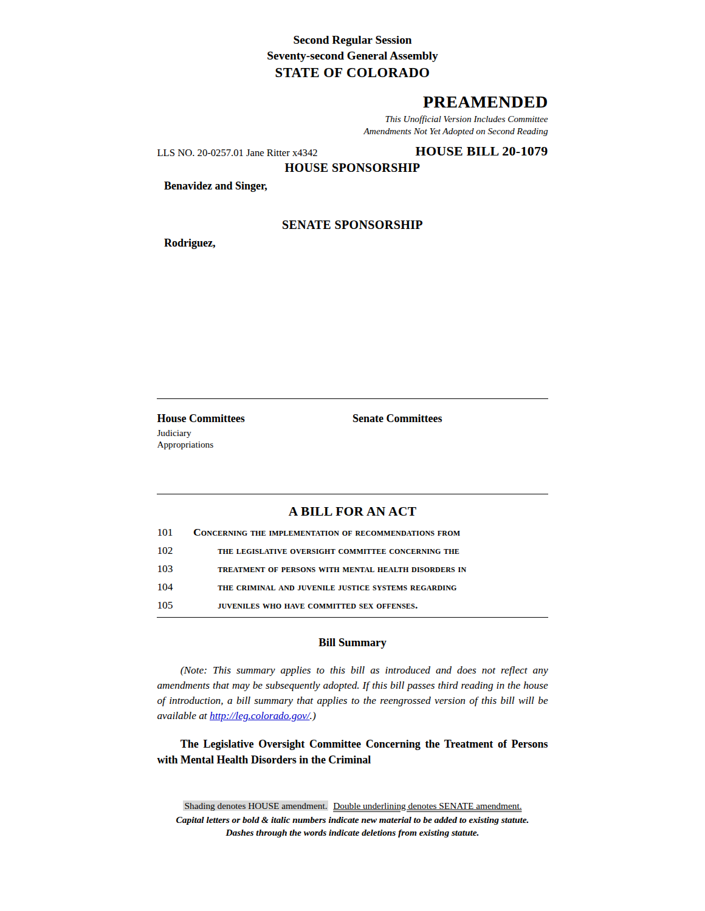Second Regular Session
Seventy-second General Assembly
STATE OF COLORADO
PREAMENDED
This Unofficial Version Includes Committee
Amendments Not Yet Adopted on Second Reading
LLS NO. 20-0257.01 Jane Ritter x4342
HOUSE BILL 20-1079
HOUSE SPONSORSHIP
Benavidez and Singer,
SENATE SPONSORSHIP
Rodriguez,
House Committees
Judiciary
Appropriations
Senate Committees
A BILL FOR AN ACT
101
Concerning the implementation of recommendations from
102
the legislative oversight committee concerning the
103
treatment of persons with mental health disorders in
104
the criminal and juvenile justice systems regarding
105
juveniles who have committed sex offenses.
Bill Summary
(Note: This summary applies to this bill as introduced and does not reflect any amendments that may be subsequently adopted. If this bill passes third reading in the house of introduction, a bill summary that applies to the reengrossed version of this bill will be available at http://leg.colorado.gov/.)
The Legislative Oversight Committee Concerning the Treatment of Persons with Mental Health Disorders in the Criminal
Shading denotes HOUSE amendment. Double underlining denotes SENATE amendment.
Capital letters or bold & italic numbers indicate new material to be added to existing statute.
Dashes through the words indicate deletions from existing statute.